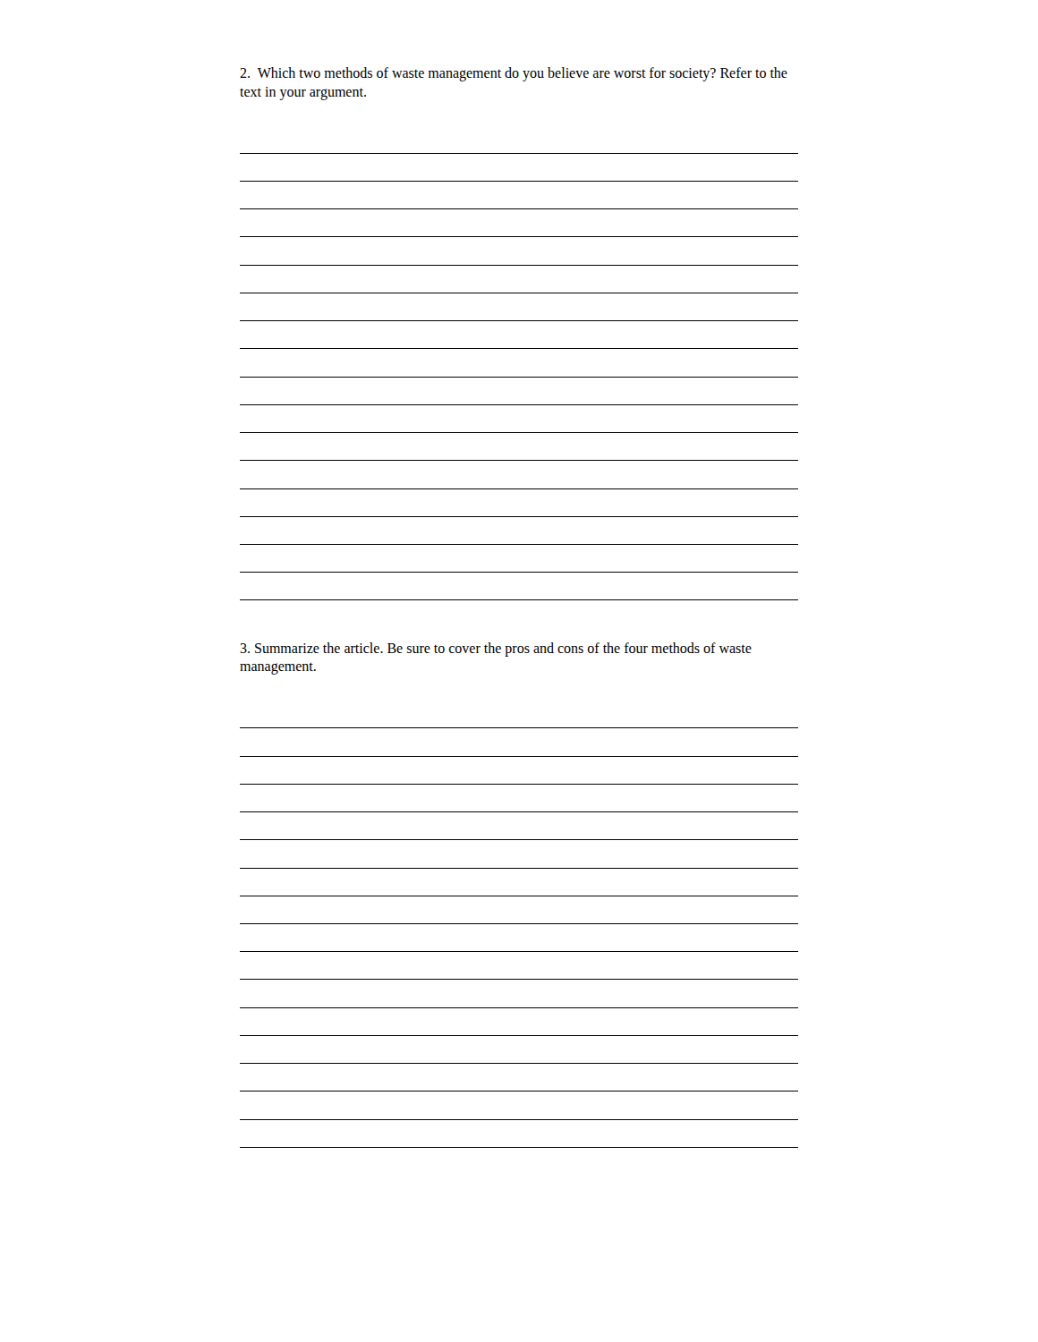2. Which two methods of waste management do you believe are worst for society? Refer to the text in your argument.
3. Summarize the article. Be sure to cover the pros and cons of the four methods of waste management.